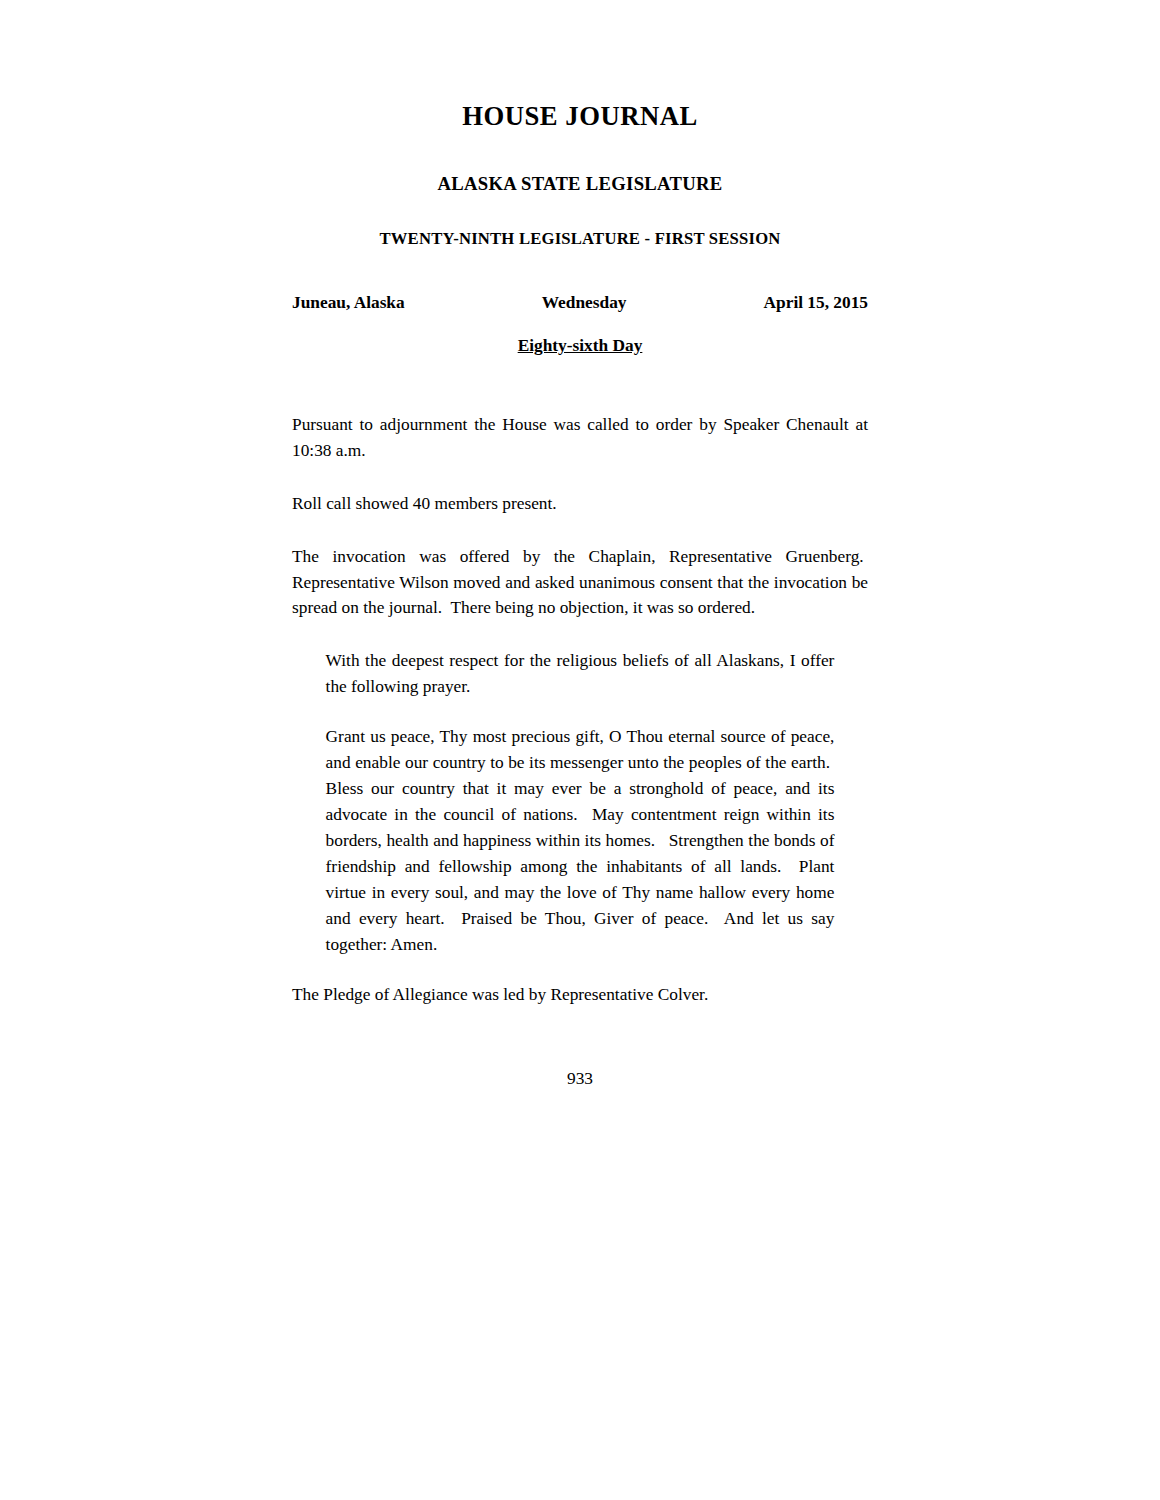HOUSE JOURNAL
ALASKA STATE LEGISLATURE
TWENTY-NINTH LEGISLATURE - FIRST SESSION
Juneau, Alaska Wednesday April 15, 2015
Eighty-sixth Day
Pursuant to adjournment the House was called to order by Speaker Chenault at 10:38 a.m.
Roll call showed 40 members present.
The invocation was offered by the Chaplain, Representative Gruenberg. Representative Wilson moved and asked unanimous consent that the invocation be spread on the journal. There being no objection, it was so ordered.
With the deepest respect for the religious beliefs of all Alaskans, I offer the following prayer.
Grant us peace, Thy most precious gift, O Thou eternal source of peace, and enable our country to be its messenger unto the peoples of the earth. Bless our country that it may ever be a stronghold of peace, and its advocate in the council of nations. May contentment reign within its borders, health and happiness within its homes. Strengthen the bonds of friendship and fellowship among the inhabitants of all lands. Plant virtue in every soul, and may the love of Thy name hallow every home and every heart. Praised be Thou, Giver of peace. And let us say together: Amen.
The Pledge of Allegiance was led by Representative Colver.
933